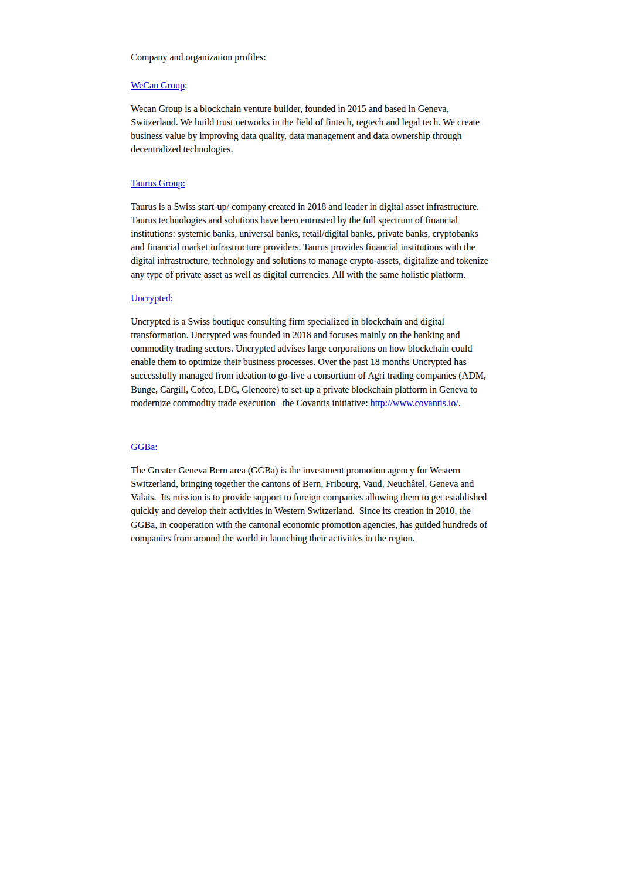Company and organization profiles:
WeCan Group:
Wecan Group is a blockchain venture builder, founded in 2015 and based in Geneva, Switzerland. We build trust networks in the field of fintech, regtech and legal tech. We create business value by improving data quality, data management and data ownership through decentralized technologies.
Taurus Group:
Taurus is a Swiss start-up/ company created in 2018 and leader in digital asset infrastructure. Taurus technologies and solutions have been entrusted by the full spectrum of financial institutions: systemic banks, universal banks, retail/digital banks, private banks, cryptobanks and financial market infrastructure providers. Taurus provides financial institutions with the digital infrastructure, technology and solutions to manage crypto-assets, digitalize and tokenize any type of private asset as well as digital currencies. All with the same holistic platform.
Uncrypted:
Uncrypted is a Swiss boutique consulting firm specialized in blockchain and digital transformation. Uncrypted was founded in 2018 and focuses mainly on the banking and commodity trading sectors. Uncrypted advises large corporations on how blockchain could enable them to optimize their business processes. Over the past 18 months Uncrypted has successfully managed from ideation to go-live a consortium of Agri trading companies (ADM, Bunge, Cargill, Cofco, LDC, Glencore) to set-up a private blockchain platform in Geneva to modernize commodity trade execution– the Covantis initiative: http://www.covantis.io/.
GGBa:
The Greater Geneva Bern area (GGBa) is the investment promotion agency for Western Switzerland, bringing together the cantons of Bern, Fribourg, Vaud, Neuchâtel, Geneva and Valais. Its mission is to provide support to foreign companies allowing them to get established quickly and develop their activities in Western Switzerland. Since its creation in 2010, the GGBa, in cooperation with the cantonal economic promotion agencies, has guided hundreds of companies from around the world in launching their activities in the region.